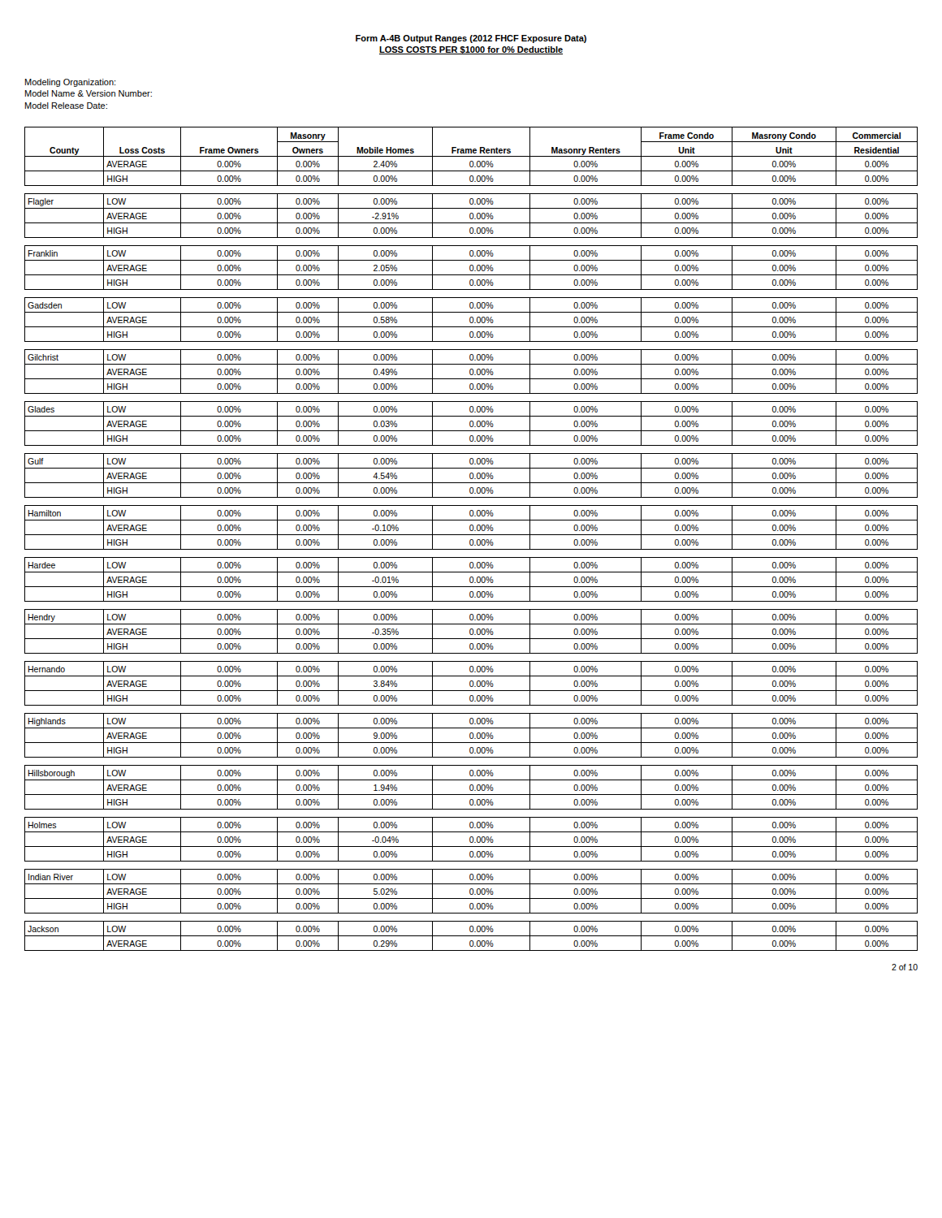Form A-4B Output Ranges (2012 FHCF Exposure Data)
LOSS COSTS PER $1000 for 0% Deductible
Modeling Organization:
Model Name & Version Number:
Model Release Date:
| County | Loss Costs | Frame Owners | Masonry | Mobile Homes | Frame Renters | Masonry Renters | Frame Condo | Masrony Condo | Commercial |
| --- | --- | --- | --- | --- | --- | --- | --- | --- | --- |
| Owners | Unit | Unit | Residential |
| | AVERAGE | 0.00% | 0.00% | 2.40% | 0.00% | 0.00% | 0.00% | 0.00% | 0.00% |
| | HIGH | 0.00% | 0.00% | 0.00% | 0.00% | 0.00% | 0.00% | 0.00% | 0.00% |
| Flagler | LOW | 0.00% | 0.00% | 0.00% | 0.00% | 0.00% | 0.00% | 0.00% | 0.00% |
| | AVERAGE | 0.00% | 0.00% | -2.91% | 0.00% | 0.00% | 0.00% | 0.00% | 0.00% |
| | HIGH | 0.00% | 0.00% | 0.00% | 0.00% | 0.00% | 0.00% | 0.00% | 0.00% |
| Franklin | LOW | 0.00% | 0.00% | 0.00% | 0.00% | 0.00% | 0.00% | 0.00% | 0.00% |
| | AVERAGE | 0.00% | 0.00% | 2.05% | 0.00% | 0.00% | 0.00% | 0.00% | 0.00% |
| | HIGH | 0.00% | 0.00% | 0.00% | 0.00% | 0.00% | 0.00% | 0.00% | 0.00% |
| Gadsden | LOW | 0.00% | 0.00% | 0.00% | 0.00% | 0.00% | 0.00% | 0.00% | 0.00% |
| | AVERAGE | 0.00% | 0.00% | 0.58% | 0.00% | 0.00% | 0.00% | 0.00% | 0.00% |
| | HIGH | 0.00% | 0.00% | 0.00% | 0.00% | 0.00% | 0.00% | 0.00% | 0.00% |
| Gilchrist | LOW | 0.00% | 0.00% | 0.00% | 0.00% | 0.00% | 0.00% | 0.00% | 0.00% |
| | AVERAGE | 0.00% | 0.00% | 0.49% | 0.00% | 0.00% | 0.00% | 0.00% | 0.00% |
| | HIGH | 0.00% | 0.00% | 0.00% | 0.00% | 0.00% | 0.00% | 0.00% | 0.00% |
| Glades | LOW | 0.00% | 0.00% | 0.00% | 0.00% | 0.00% | 0.00% | 0.00% | 0.00% |
| | AVERAGE | 0.00% | 0.00% | 0.03% | 0.00% | 0.00% | 0.00% | 0.00% | 0.00% |
| | HIGH | 0.00% | 0.00% | 0.00% | 0.00% | 0.00% | 0.00% | 0.00% | 0.00% |
| Gulf | LOW | 0.00% | 0.00% | 0.00% | 0.00% | 0.00% | 0.00% | 0.00% | 0.00% |
| | AVERAGE | 0.00% | 0.00% | 4.54% | 0.00% | 0.00% | 0.00% | 0.00% | 0.00% |
| | HIGH | 0.00% | 0.00% | 0.00% | 0.00% | 0.00% | 0.00% | 0.00% | 0.00% |
| Hamilton | LOW | 0.00% | 0.00% | 0.00% | 0.00% | 0.00% | 0.00% | 0.00% | 0.00% |
| | AVERAGE | 0.00% | 0.00% | -0.10% | 0.00% | 0.00% | 0.00% | 0.00% | 0.00% |
| | HIGH | 0.00% | 0.00% | 0.00% | 0.00% | 0.00% | 0.00% | 0.00% | 0.00% |
| Hardee | LOW | 0.00% | 0.00% | 0.00% | 0.00% | 0.00% | 0.00% | 0.00% | 0.00% |
| | AVERAGE | 0.00% | 0.00% | -0.01% | 0.00% | 0.00% | 0.00% | 0.00% | 0.00% |
| | HIGH | 0.00% | 0.00% | 0.00% | 0.00% | 0.00% | 0.00% | 0.00% | 0.00% |
| Hendry | LOW | 0.00% | 0.00% | 0.00% | 0.00% | 0.00% | 0.00% | 0.00% | 0.00% |
| | AVERAGE | 0.00% | 0.00% | -0.35% | 0.00% | 0.00% | 0.00% | 0.00% | 0.00% |
| | HIGH | 0.00% | 0.00% | 0.00% | 0.00% | 0.00% | 0.00% | 0.00% | 0.00% |
| Hernando | LOW | 0.00% | 0.00% | 0.00% | 0.00% | 0.00% | 0.00% | 0.00% | 0.00% |
| | AVERAGE | 0.00% | 0.00% | 3.84% | 0.00% | 0.00% | 0.00% | 0.00% | 0.00% |
| | HIGH | 0.00% | 0.00% | 0.00% | 0.00% | 0.00% | 0.00% | 0.00% | 0.00% |
| Highlands | LOW | 0.00% | 0.00% | 0.00% | 0.00% | 0.00% | 0.00% | 0.00% | 0.00% |
| | AVERAGE | 0.00% | 0.00% | 9.00% | 0.00% | 0.00% | 0.00% | 0.00% | 0.00% |
| | HIGH | 0.00% | 0.00% | 0.00% | 0.00% | 0.00% | 0.00% | 0.00% | 0.00% |
| Hillsborough | LOW | 0.00% | 0.00% | 0.00% | 0.00% | 0.00% | 0.00% | 0.00% | 0.00% |
| | AVERAGE | 0.00% | 0.00% | 1.94% | 0.00% | 0.00% | 0.00% | 0.00% | 0.00% |
| | HIGH | 0.00% | 0.00% | 0.00% | 0.00% | 0.00% | 0.00% | 0.00% | 0.00% |
| Holmes | LOW | 0.00% | 0.00% | 0.00% | 0.00% | 0.00% | 0.00% | 0.00% | 0.00% |
| | AVERAGE | 0.00% | 0.00% | -0.04% | 0.00% | 0.00% | 0.00% | 0.00% | 0.00% |
| | HIGH | 0.00% | 0.00% | 0.00% | 0.00% | 0.00% | 0.00% | 0.00% | 0.00% |
| Indian River | LOW | 0.00% | 0.00% | 0.00% | 0.00% | 0.00% | 0.00% | 0.00% | 0.00% |
| | AVERAGE | 0.00% | 0.00% | 5.02% | 0.00% | 0.00% | 0.00% | 0.00% | 0.00% |
| | HIGH | 0.00% | 0.00% | 0.00% | 0.00% | 0.00% | 0.00% | 0.00% | 0.00% |
| Jackson | LOW | 0.00% | 0.00% | 0.00% | 0.00% | 0.00% | 0.00% | 0.00% | 0.00% |
| | AVERAGE | 0.00% | 0.00% | 0.29% | 0.00% | 0.00% | 0.00% | 0.00% | 0.00% |
2 of 10